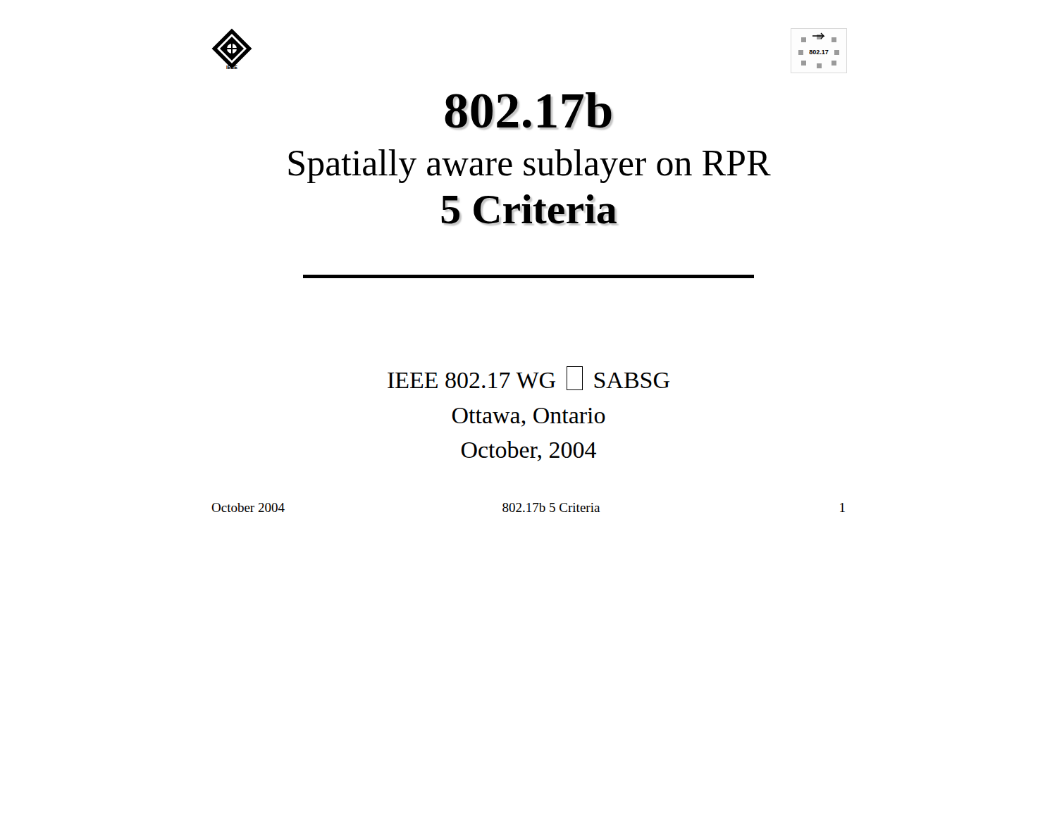IEEE
802.17
802.17b
Spatially aware sublayer on RPR
5 Criteria
IEEE 802.17 WG SABSG
Ottawa, Ontario
October, 2004
October 2004
802.17b 5 Criteria
1